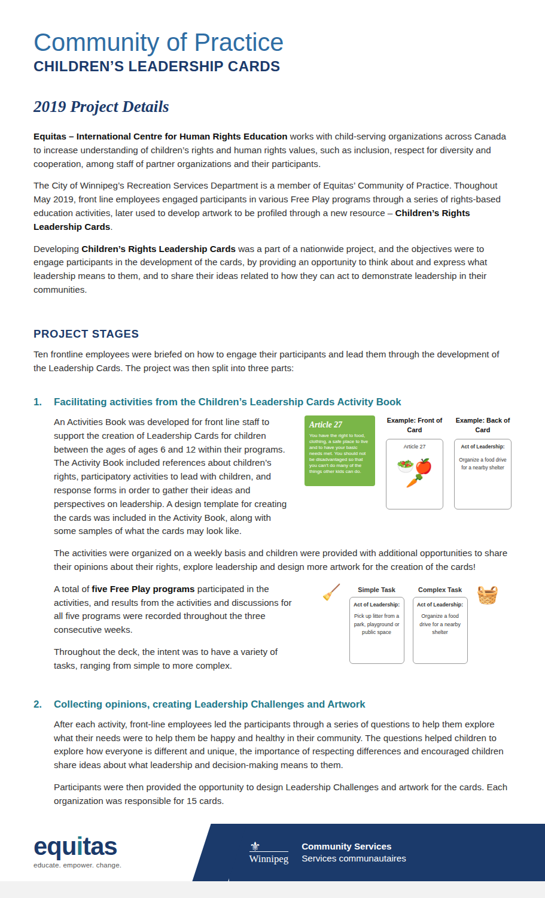Community of Practice CHILDREN’S LEADERSHIP CARDS
2019 Project Details
Equitas – International Centre for Human Rights Education works with child-serving organizations across Canada to increase understanding of children’s rights and human rights values, such as inclusion, respect for diversity and cooperation, among staff of partner organizations and their participants.
The City of Winnipeg’s Recreation Services Department is a member of Equitas’ Community of Practice. Thoughout May 2019, front line employees engaged participants in various Free Play programs through a series of rights-based education activities, later used to develop artwork to be profiled through a new resource – Children’s Rights Leadership Cards.
Developing Children’s Rights Leadership Cards was a part of a nationwide project, and the objectives were to engage participants in the development of the cards, by providing an opportunity to think about and express what leadership means to them, and to share their ideas related to how they can act to demonstrate leadership in their communities.
Project Stages
Ten frontline employees were briefed on how to engage their participants and lead them through the development of the Leadership Cards. The project was then split into three parts:
Facilitating activities from the Children’s Leadership Cards Activity Book
An Activities Book was developed for front line staff to support the creation of Leadership Cards for children between the ages of ages 6 and 12 within their programs. The Activity Book included references about children’s rights, participatory activities to lead with children, and response forms in order to gather their ideas and perspectives on leadership. A design template for creating the cards was included in the Activity Book, along with some samples of what the cards may look like.
Article 27 You have the right to food, clothing, a safe place to live and to have your basic needs met. You should not be disadvantaged so that you can’t do many of the things other kids can do.
Example: Front of Card
Article 27
🥗🍎🥕
Example: Back of Card
Act of Leadership: Organize a food drive for a nearby shelter
The activities were organized on a weekly basis and children were provided with additional opportunities to share their opinions about their rights, explore leadership and design more artwork for the creation of the cards!
A total of five Free Play programs participated in the activities, and results from the activities and discussions for all five programs were recorded throughout the three consecutive weeks.
Throughout the deck, the intent was to have a variety of tasks, ranging from simple to more complex.
🧹
Simple Task
Act of Leadership: Pick up litter from a park, playground or public space
Complex Task
Act of Leadership: Organize a food drive for a nearby shelter
🧺
Collecting opinions, creating Leadership Challenges and Artwork
After each activity, front-line employees led the participants through a series of questions to help them explore what their needs were to help them be happy and healthy in their community. The questions helped children to explore how everyone is different and unique, the importance of respecting differences and encouraged children share ideas about what leadership and decision-making means to them.
Participants were then provided the opportunity to design Leadership Challenges and artwork for the cards. Each organization was responsible for 15 cards.
equitas
educate. empower. change.
⚜ Winnipeg
Community Services
Services communautaires